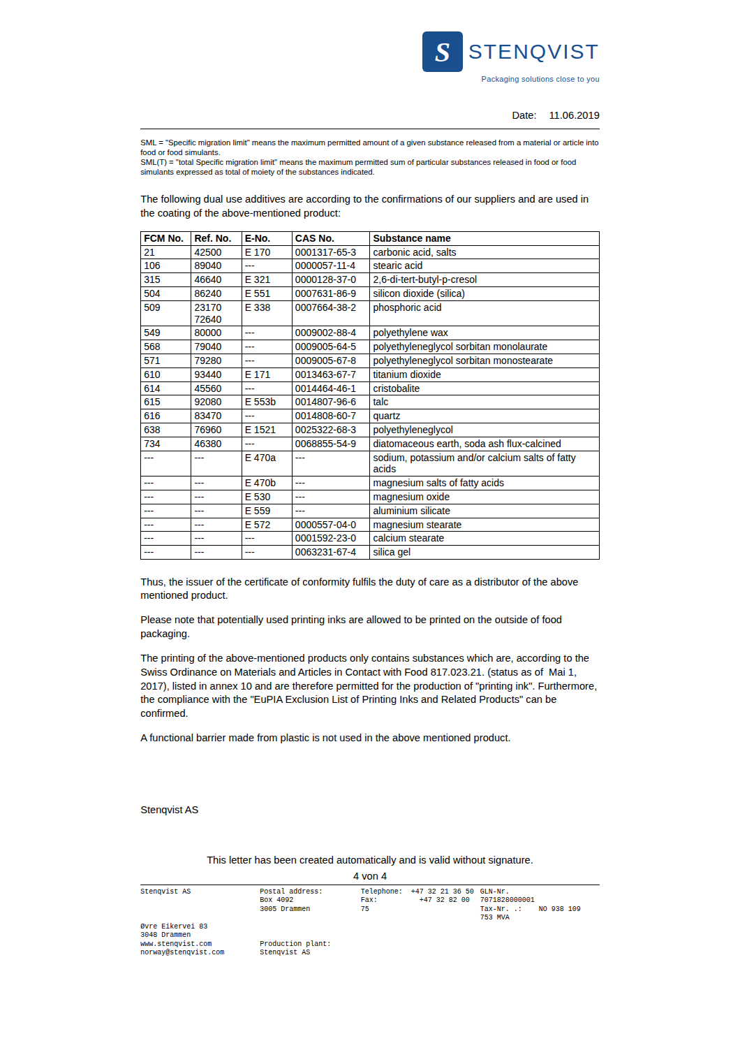STENQVIST
Packaging solutions close to you
Date: 11.06.2019
SML = "Specific migration limit" means the maximum permitted amount of a given substance released from a material or article into food or food simulants.
SML(T) = "total Specific migration limit" means the maximum permitted sum of particular substances released in food or food simulants expressed as total of moiety of the substances indicated.
The following dual use additives are according to the confirmations of our suppliers and are used in the coating of the above-mentioned product:
| FCM No. | Ref. No. | E-No. | CAS No. | Substance name |
| --- | --- | --- | --- | --- |
| 21 | 42500 | E 170 | 0001317-65-3 | carbonic acid, salts |
| 106 | 89040 | --- | 0000057-11-4 | stearic acid |
| 315 | 46640 | E 321 | 0000128-37-0 | 2,6-di-tert-butyl-p-cresol |
| 504 | 86240 | E 551 | 0007631-86-9 | silicon dioxide (silica) |
| 509 | 23170 72640 | E 338 | 0007664-38-2 | phosphoric acid |
| 549 | 80000 | --- | 0009002-88-4 | polyethylene wax |
| 568 | 79040 | --- | 0009005-64-5 | polyethyleneglycol sorbitan monolaurate |
| 571 | 79280 | --- | 0009005-67-8 | polyethyleneglycol sorbitan monostearate |
| 610 | 93440 | E 171 | 0013463-67-7 | titanium dioxide |
| 614 | 45560 | --- | 0014464-46-1 | cristobalite |
| 615 | 92080 | E 553b | 0014807-96-6 | talc |
| 616 | 83470 | --- | 0014808-60-7 | quartz |
| 638 | 76960 | E 1521 | 0025322-68-3 | polyethyleneglycol |
| 734 | 46380 | --- | 0068855-54-9 | diatomaceous earth, soda ash flux-calcined |
| --- | --- | E 470a | --- | sodium, potassium and/or calcium salts of fatty acids |
| --- | --- | E 470b | --- | magnesium salts of fatty acids |
| --- | --- | E 530 | --- | magnesium oxide |
| --- | --- | E 559 | --- | aluminium silicate |
| --- | --- | E 572 | 0000557-04-0 | magnesium stearate |
| --- | --- | --- | 0001592-23-0 | calcium stearate |
| --- | --- | --- | 0063231-67-4 | silica gel |
Thus, the issuer of the certificate of conformity fulfils the duty of care as a distributor of the above mentioned product.
Please note that potentially used printing inks are allowed to be printed on the outside of food packaging.
The printing of the above-mentioned products only contains substances which are, according to the Swiss Ordinance on Materials and Articles in Contact with Food 817.023.21. (status as of Mai 1, 2017), listed in annex 10 and are therefore permitted for the production of "printing ink". Furthermore, the compliance with the "EuPIA Exclusion List of Printing Inks and Related Products" can be confirmed.
A functional barrier made from plastic is not used in the above mentioned product.
Stenqvist AS
This letter has been created automatically and is valid without signature.
4 von 4
| Stenqvist AS | Postal address: Box 4092 3005 Drammen | Telephone: +47 32 21 36 50 Fax: +47 32 82 00 75 | GLN-Nr. 7071828000001 Tax-Nr. .: NO 938 109 753 MVA |
| Øvre Eikervei 83 3048 Drammen | | | |
| www.stenqvist.com norway@stenqvist.com | Production plant: Stenqvist AS | | |